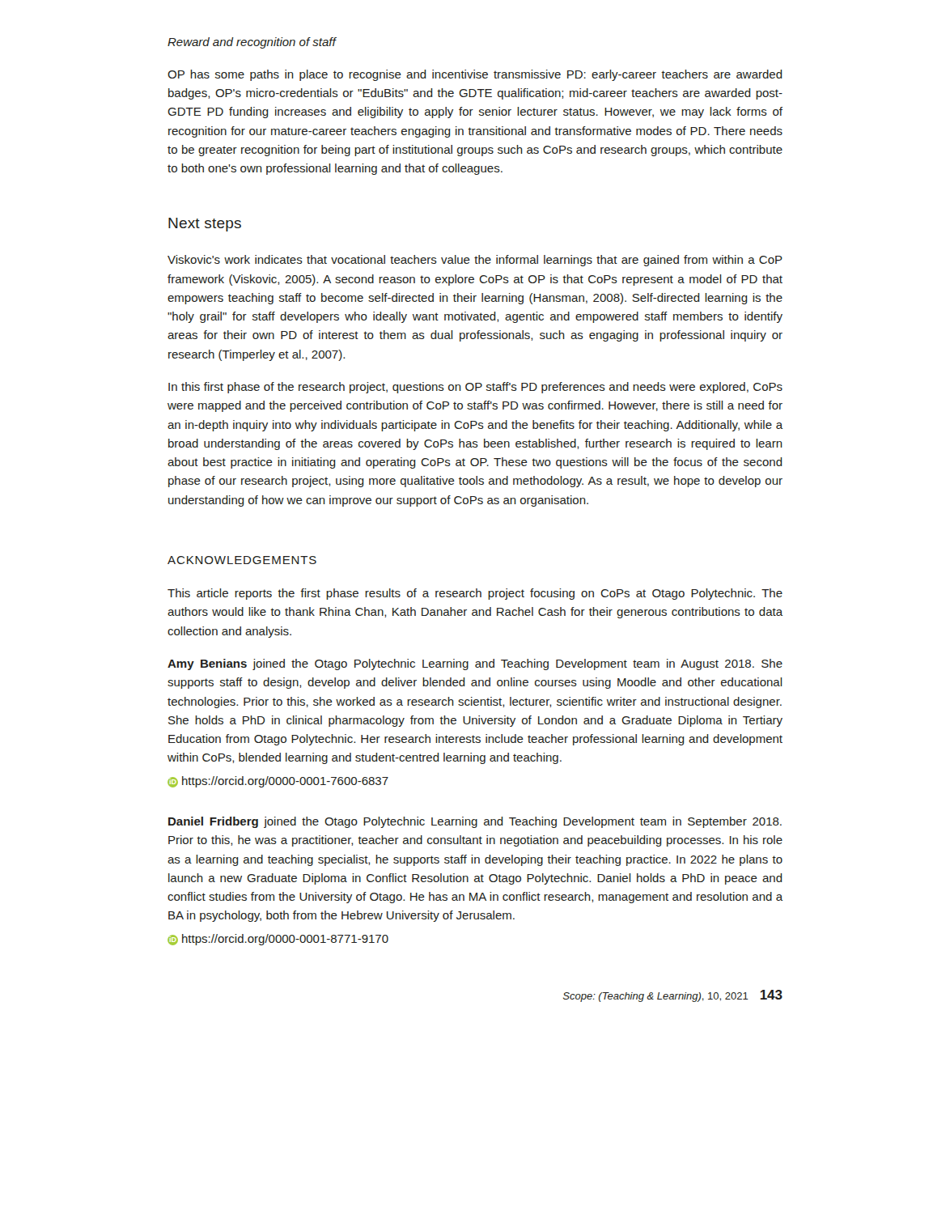Reward and recognition of staff
OP has some paths in place to recognise and incentivise transmissive PD: early-career teachers are awarded badges, OP's micro-credentials or "EduBits" and the GDTE qualification; mid-career teachers are awarded post-GDTE PD funding increases and eligibility to apply for senior lecturer status. However, we may lack forms of recognition for our mature-career teachers engaging in transitional and transformative modes of PD. There needs to be greater recognition for being part of institutional groups such as CoPs and research groups, which contribute to both one's own professional learning and that of colleagues.
Next steps
Viskovic's work indicates that vocational teachers value the informal learnings that are gained from within a CoP framework (Viskovic, 2005). A second reason to explore CoPs at OP is that CoPs represent a model of PD that empowers teaching staff to become self-directed in their learning (Hansman, 2008). Self-directed learning is the "holy grail" for staff developers who ideally want motivated, agentic and empowered staff members to identify areas for their own PD of interest to them as dual professionals, such as engaging in professional inquiry or research (Timperley et al., 2007).
In this first phase of the research project, questions on OP staff's PD preferences and needs were explored, CoPs were mapped and the perceived contribution of CoP to staff's PD was confirmed. However, there is still a need for an in-depth inquiry into why individuals participate in CoPs and the benefits for their teaching. Additionally, while a broad understanding of the areas covered by CoPs has been established, further research is required to learn about best practice in initiating and operating CoPs at OP. These two questions will be the focus of the second phase of our research project, using more qualitative tools and methodology. As a result, we hope to develop our understanding of how we can improve our support of CoPs as an organisation.
ACKNOWLEDGEMENTS
This article reports the first phase results of a research project focusing on CoPs at Otago Polytechnic. The authors would like to thank Rhina Chan, Kath Danaher and Rachel Cash for their generous contributions to data collection and analysis.
Amy Benians joined the Otago Polytechnic Learning and Teaching Development team in August 2018. She supports staff to design, develop and deliver blended and online courses using Moodle and other educational technologies. Prior to this, she worked as a research scientist, lecturer, scientific writer and instructional designer. She holds a PhD in clinical pharmacology from the University of London and a Graduate Diploma in Tertiary Education from Otago Polytechnic. Her research interests include teacher professional learning and development within CoPs, blended learning and student-centred learning and teaching.
iD https://orcid.org/0000-0001-7600-6837
Daniel Fridberg joined the Otago Polytechnic Learning and Teaching Development team in September 2018. Prior to this, he was a practitioner, teacher and consultant in negotiation and peacebuilding processes. In his role as a learning and teaching specialist, he supports staff in developing their teaching practice. In 2022 he plans to launch a new Graduate Diploma in Conflict Resolution at Otago Polytechnic. Daniel holds a PhD in peace and conflict studies from the University of Otago. He has an MA in conflict research, management and resolution and a BA in psychology, both from the Hebrew University of Jerusalem.
iD https://orcid.org/0000-0001-8771-9170
Scope: (Teaching & Learning), 10, 2021143